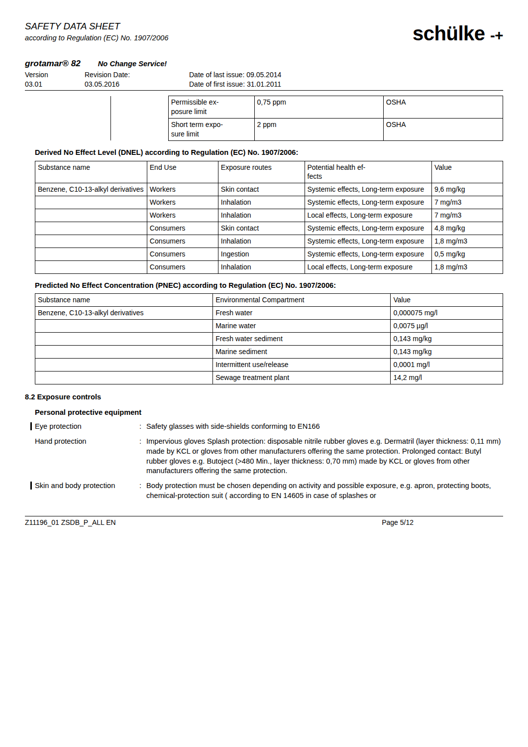SAFETY DATA SHEET
according to Regulation (EC) No. 1907/2006
schülke -+
grotamar® 82 No Change Service!
Version
03.01
Revision Date:
03.05.2016
Date of last issue: 09.05.2014
Date of first issue: 31.01.2011
| | | Permissible ex- posure limit | 0,75 ppm | OSHA |
| | | Short term expo- sure limit | 2 ppm | OSHA |
Derived No Effect Level (DNEL) according to Regulation (EC) No. 1907/2006:
| Substance name | End Use | Exposure routes | Potential health ef- fects | Value |
| --- | --- | --- | --- | --- |
| Benzene, C10-13-alkyl derivatives | Workers | Skin contact | Systemic effects, Long-term exposure | 9,6 mg/kg |
| | Workers | Inhalation | Systemic effects, Long-term exposure | 7 mg/m3 |
| | Workers | Inhalation | Local effects, Long-term exposure | 7 mg/m3 |
| | Consumers | Skin contact | Systemic effects, Long-term exposure | 4,8 mg/kg |
| | Consumers | Inhalation | Systemic effects, Long-term exposure | 1,8 mg/m3 |
| | Consumers | Ingestion | Systemic effects, Long-term exposure | 0,5 mg/kg |
| | Consumers | Inhalation | Local effects, Long-term exposure | 1,8 mg/m3 |
Predicted No Effect Concentration (PNEC) according to Regulation (EC) No. 1907/2006:
| Substance name | Environmental Compartment | Value |
| --- | --- | --- |
| Benzene, C10-13-alkyl derivatives | Fresh water | 0,000075 mg/l |
| | Marine water | 0,0075 µg/l |
| | Fresh water sediment | 0,143 mg/kg |
| | Marine sediment | 0,143 mg/kg |
| | Intermittent use/release | 0,0001 mg/l |
| | Sewage treatment plant | 14,2 mg/l |
8.2 Exposure controls
Personal protective equipment
Eye protection
:
Safety glasses with side-shields conforming to EN166
Hand protection
:
Impervious gloves Splash protection: disposable nitrile rubber gloves e.g. Dermatril (layer thickness: 0,11 mm) made by KCL or gloves from other manufacturers offering the same protection. Prolonged contact: Butyl rubber gloves e.g. Butoject (>480 Min., layer thickness: 0,70 mm) made by KCL or gloves from other manufacturers offering the same protection.
Skin and body protection
:
Body protection must be chosen depending on activity and possible exposure, e.g. apron, protecting boots, chemical-protection suit ( according to EN 14605 in case of splashes or
Z11196_01 ZSDB_P_ALL EN
Page 5/12